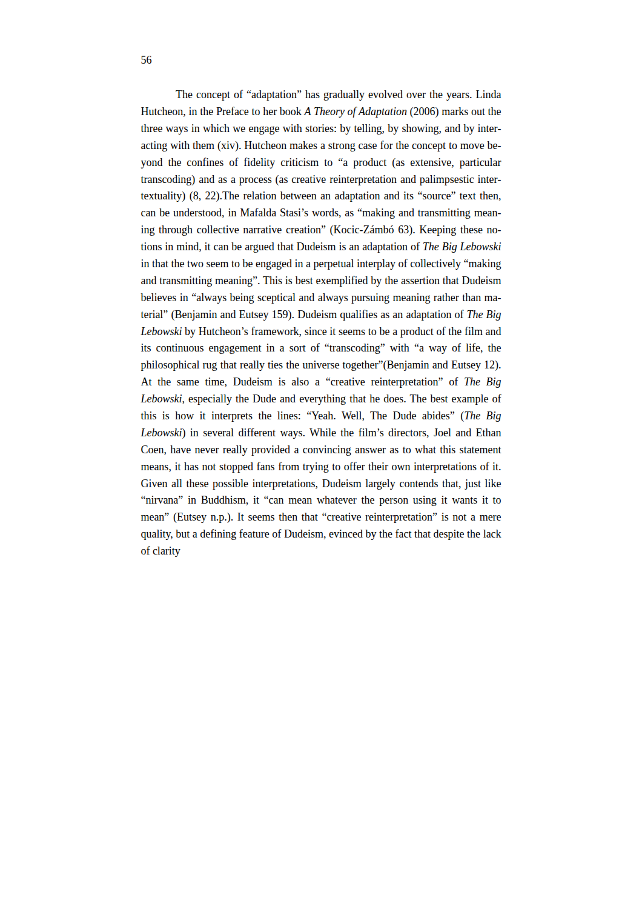56
The concept of “adaptation” has gradually evolved over the years. Linda Hutcheon, in the Preface to her book A Theory of Adaptation (2006) marks out the three ways in which we engage with stories: by telling, by showing, and by interacting with them (xiv). Hutcheon makes a strong case for the concept to move beyond the confines of fidelity criticism to “a product (as extensive, particular transcoding) and as a process (as creative reinterpretation and palimpsestic intertextuality) (8, 22).The relation between an adaptation and its “source” text then, can be understood, in Mafalda Stasi’s words, as “making and transmitting meaning through collective narrative creation” (Kocic-Zámbó 63). Keeping these notions in mind, it can be argued that Dudeism is an adaptation of The Big Lebowski in that the two seem to be engaged in a perpetual interplay of collectively “making and transmitting meaning”. This is best exemplified by the assertion that Dudeism believes in “always being sceptical and always pursuing meaning rather than material” (Benjamin and Eutsey 159). Dudeism qualifies as an adaptation of The Big Lebowski by Hutcheon’s framework, since it seems to be a product of the film and its continuous engagement in a sort of “transcoding” with “a way of life, the philosophical rug that really ties the universe together”(Benjamin and Eutsey 12). At the same time, Dudeism is also a “creative reinterpretation” of The Big Lebowski, especially the Dude and everything that he does. The best example of this is how it interprets the lines: “Yeah. Well, The Dude abides” (The Big Lebowski) in several different ways. While the film’s directors, Joel and Ethan Coen, have never really provided a convincing answer as to what this statement means, it has not stopped fans from trying to offer their own interpretations of it. Given all these possible interpretations, Dudeism largely contends that, just like “nirvana” in Buddhism, it “can mean whatever the person using it wants it to mean” (Eutsey n.p.). It seems then that “creative reinterpretation” is not a mere quality, but a defining feature of Dudeism, evinced by the fact that despite the lack of clarity